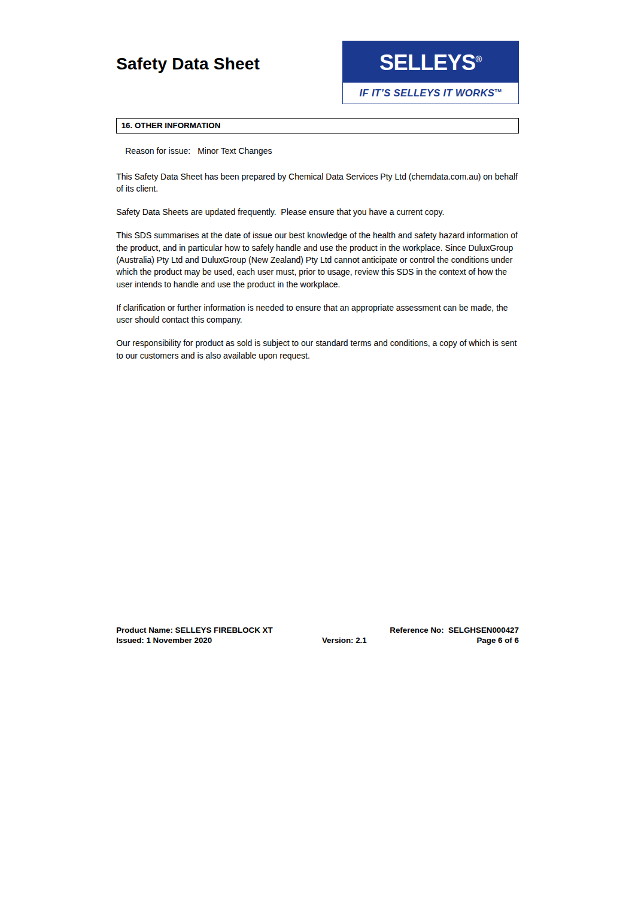Safety Data Sheet
SELLEYS®
IF IT’S SELLEYS IT WORKSTM
16. OTHER INFORMATION
Reason for issue: Minor Text Changes
This Safety Data Sheet has been prepared by Chemical Data Services Pty Ltd (chemdata.com.au) on behalf of its client.
Safety Data Sheets are updated frequently. Please ensure that you have a current copy.
This SDS summarises at the date of issue our best knowledge of the health and safety hazard information of the product, and in particular how to safely handle and use the product in the workplace. Since DuluxGroup (Australia) Pty Ltd and DuluxGroup (New Zealand) Pty Ltd cannot anticipate or control the conditions under which the product may be used, each user must, prior to usage, review this SDS in the context of how the user intends to handle and use the product in the workplace.
If clarification or further information is needed to ensure that an appropriate assessment can be made, the user should contact this company.
Our responsibility for product as sold is subject to our standard terms and conditions, a copy of which is sent to our customers and is also available upon request.
Product Name: SELLEYS FIREBLOCK XT
Reference No: SELGHSEN000427
Issued: 1 November 2020
Version: 2.1
Page 6 of 6